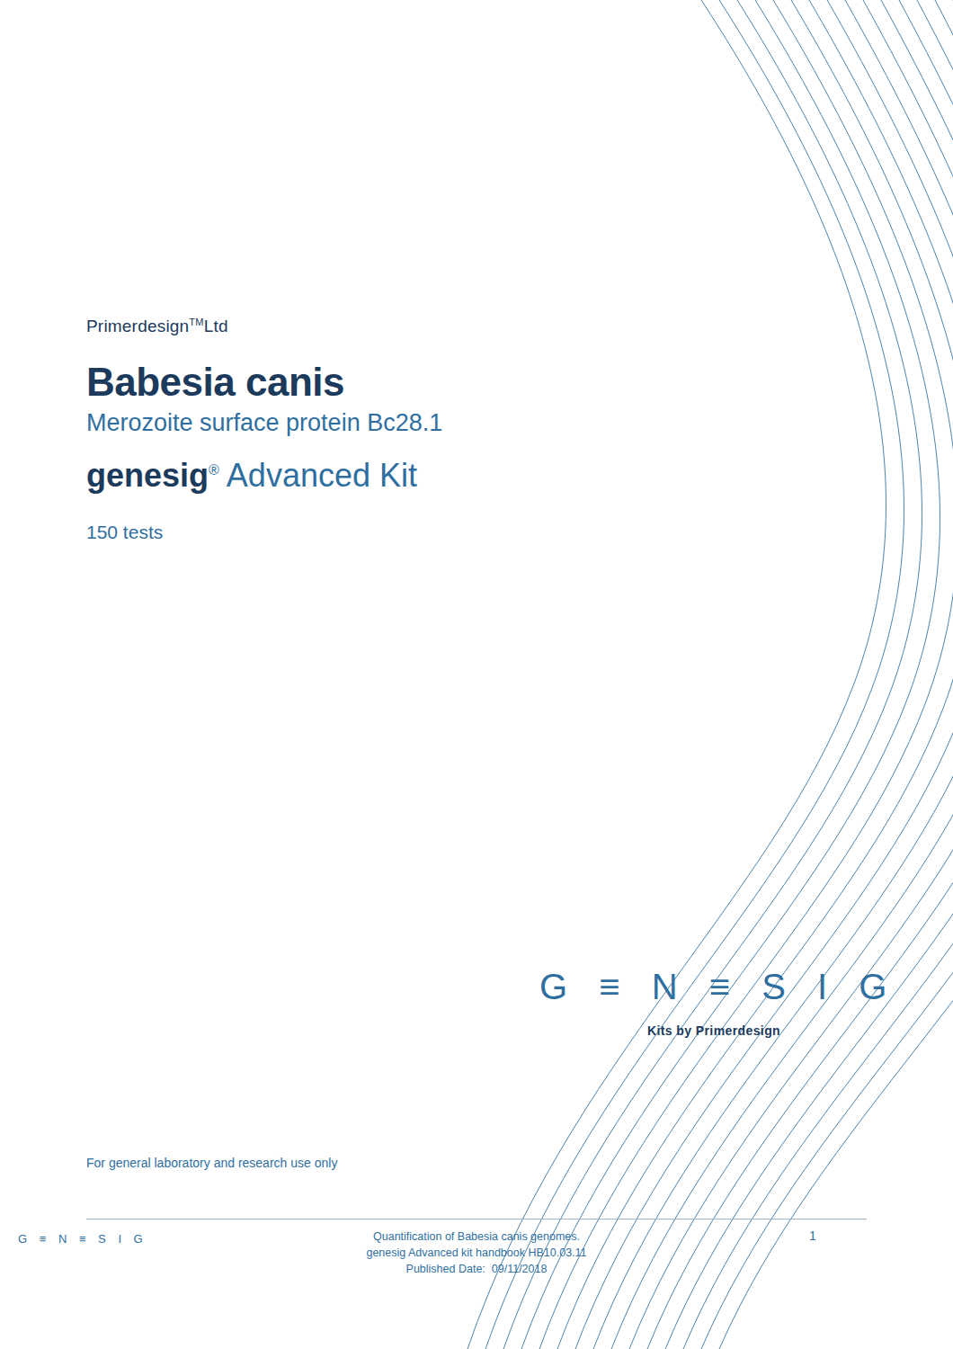PrimerdesignTMLtd
Babesia canis
Merozoite surface protein Bc28.1
genesig® Advanced Kit
150 tests
G ≡ N ≡ S I G
Kits by Primerdesign
For general laboratory and research use only
G ≡ N ≡ S I G
Quantification of Babesia canis genomes.
genesig Advanced kit handbook HB10.03.11
Published Date: 09/11/2018
1